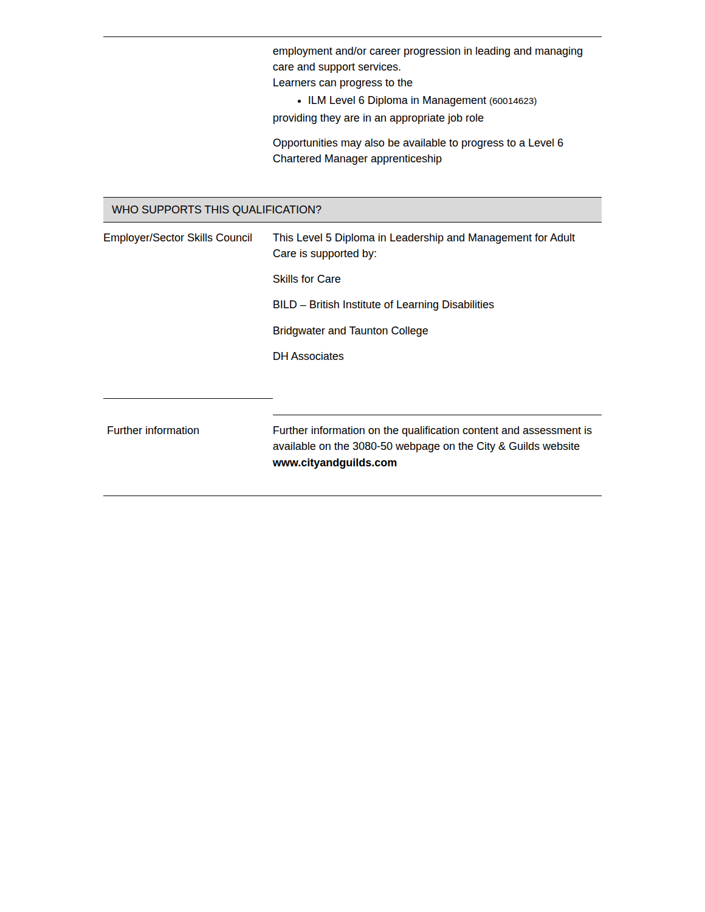| | employment and/or career progression in leading and managing care and support services. Learners can progress to the ILM Level 6 Diploma in Management (60014623) providing they are in an appropriate job role Opportunities may also be available to progress to a Level 6 Chartered Manager apprenticeship |
WHO SUPPORTS THIS QUALIFICATION?
| Employer/Sector Skills Council | This Level 5 Diploma in Leadership and Management for Adult Care is supported by: Skills for Care BILD – British Institute of Learning Disabilities Bridgwater and Taunton College DH Associates |
| Further information | Further information on the qualification content and assessment is available on the 3080-50 webpage on the City & Guilds website www.cityandguilds.com |